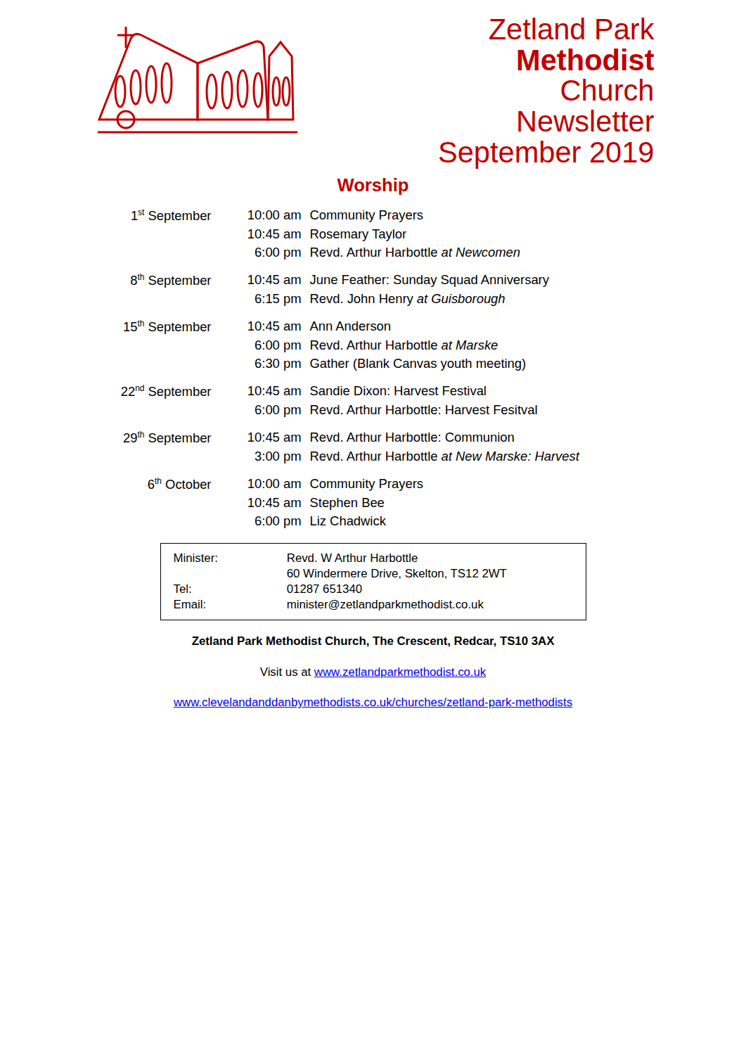Stylised outline drawing of the church building with cross
Zetland Park Methodist Church Newsletter September 2019
Worship
| 1 st September | 10:00 am | Community Prayers |
| | 10:45 am | Rosemary Taylor |
| | 6:00 pm | Revd. Arthur Harbottle at Newcomen |
| 8 th September | 10:45 am | June Feather: Sunday Squad Anniversary |
| | 6:15 pm | Revd. John Henry at Guisborough |
| 15 th September | 10:45 am | Ann Anderson |
| | 6:00 pm | Revd. Arthur Harbottle at Marske |
| | 6:30 pm | Gather (Blank Canvas youth meeting) |
| 22 nd September | 10:45 am | Sandie Dixon: Harvest Festival |
| | 6:00 pm | Revd. Arthur Harbottle: Harvest Fesitval |
| 29 th September | 10:45 am | Revd. Arthur Harbottle: Communion |
| | 3:00 pm | Revd. Arthur Harbottle at New Marske: Harvest |
| 6 th October | 10:00 am | Community Prayers |
| | 10:45 am | Stephen Bee |
| | 6:00 pm | Liz Chadwick |
| Minister: | Revd. W Arthur Harbottle |
| | 60 Windermere Drive, Skelton, TS12 2WT |
| Tel: | 01287 651340 |
| Email: | minister@zetlandparkmethodist.co.uk |
Zetland Park Methodist Church, The Crescent, Redcar, TS10 3AX
Visit us at www.zetlandparkmethodist.co.uk
www.clevelandanddanbymethodists.co.uk/churches/zetland-park-methodists